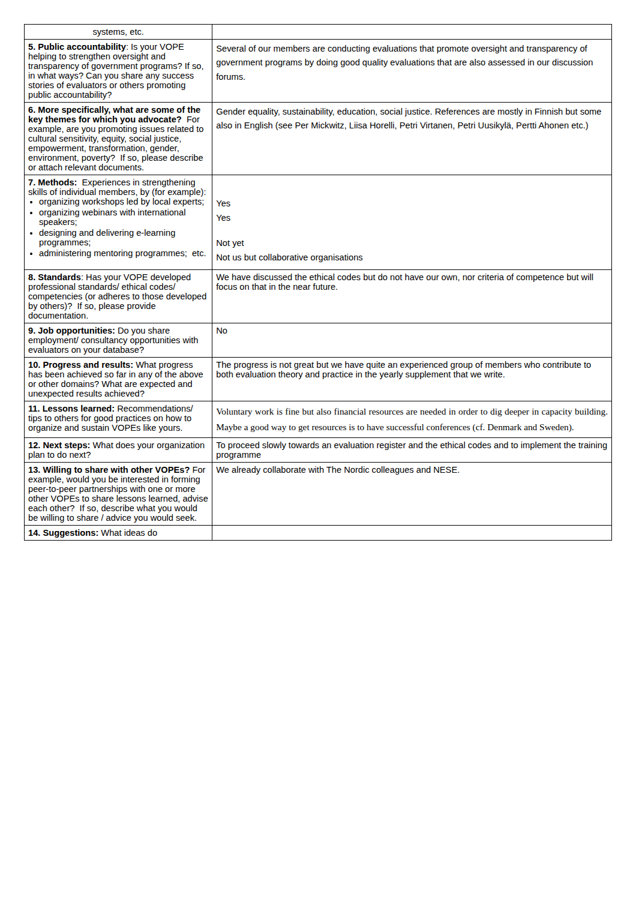| systems, etc. | |
| 5. Public accountability : Is your VOPE helping to strengthen oversight and transparency of government programs? If so, in what ways? Can you share any success stories of evaluators or others promoting public accountability? | Several of our members are conducting evaluations that promote oversight and transparency of government programs by doing good quality evaluations that are also assessed in our discussion forums. |
| 6. More specifically, what are some of the key themes for which you advocate? For example, are you promoting issues related to cultural sensitivity, equity, social justice, empowerment, transformation, gender, environment, poverty? If so, please describe or attach relevant documents. | Gender equality, sustainability, education, social justice. References are mostly in Finnish but some also in English (see Per Mickwitz, Liisa Horelli, Petri Virtanen, Petri Uusikylä, Pertti Ahonen etc.) |
| 7. Methods: Experiences in strengthening skills of individual members, by (for example): organizing workshops led by local experts; organizing webinars with international speakers; designing and delivering e-learning programmes; administering mentoring programmes; etc. | Yes Yes Not yet Not us but collaborative organisations |
| 8. Standards : Has your VOPE developed professional standards/ ethical codes/ competencies (or adheres to those developed by others)? If so, please provide documentation. | We have discussed the ethical codes but do not have our own, nor criteria of competence but will focus on that in the near future. |
| 9. Job opportunities: Do you share employment/ consultancy opportunities with evaluators on your database? | No |
| 10. Progress and results: What progress has been achieved so far in any of the above or other domains? What are expected and unexpected results achieved? | The progress is not great but we have quite an experienced group of members who contribute to both evaluation theory and practice in the yearly supplement that we write. |
| 11. Lessons learned: Recommendations/ tips to others for good practices on how to organize and sustain VOPEs like yours. | Voluntary work is fine but also financial resources are needed in order to dig deeper in capacity building. Maybe a good way to get resources is to have successful conferences (cf. Denmark and Sweden). |
| 12. Next steps: What does your organization plan to do next? | To proceed slowly towards an evaluation register and the ethical codes and to implement the training programme |
| 13. Willing to share with other VOPEs? For example, would you be interested in forming peer-to-peer partnerships with one or more other VOPEs to share lessons learned, advise each other? If so, describe what you would be willing to share / advice you would seek. | We already collaborate with The Nordic colleagues and NESE. |
| 14. Suggestions: What ideas do | |